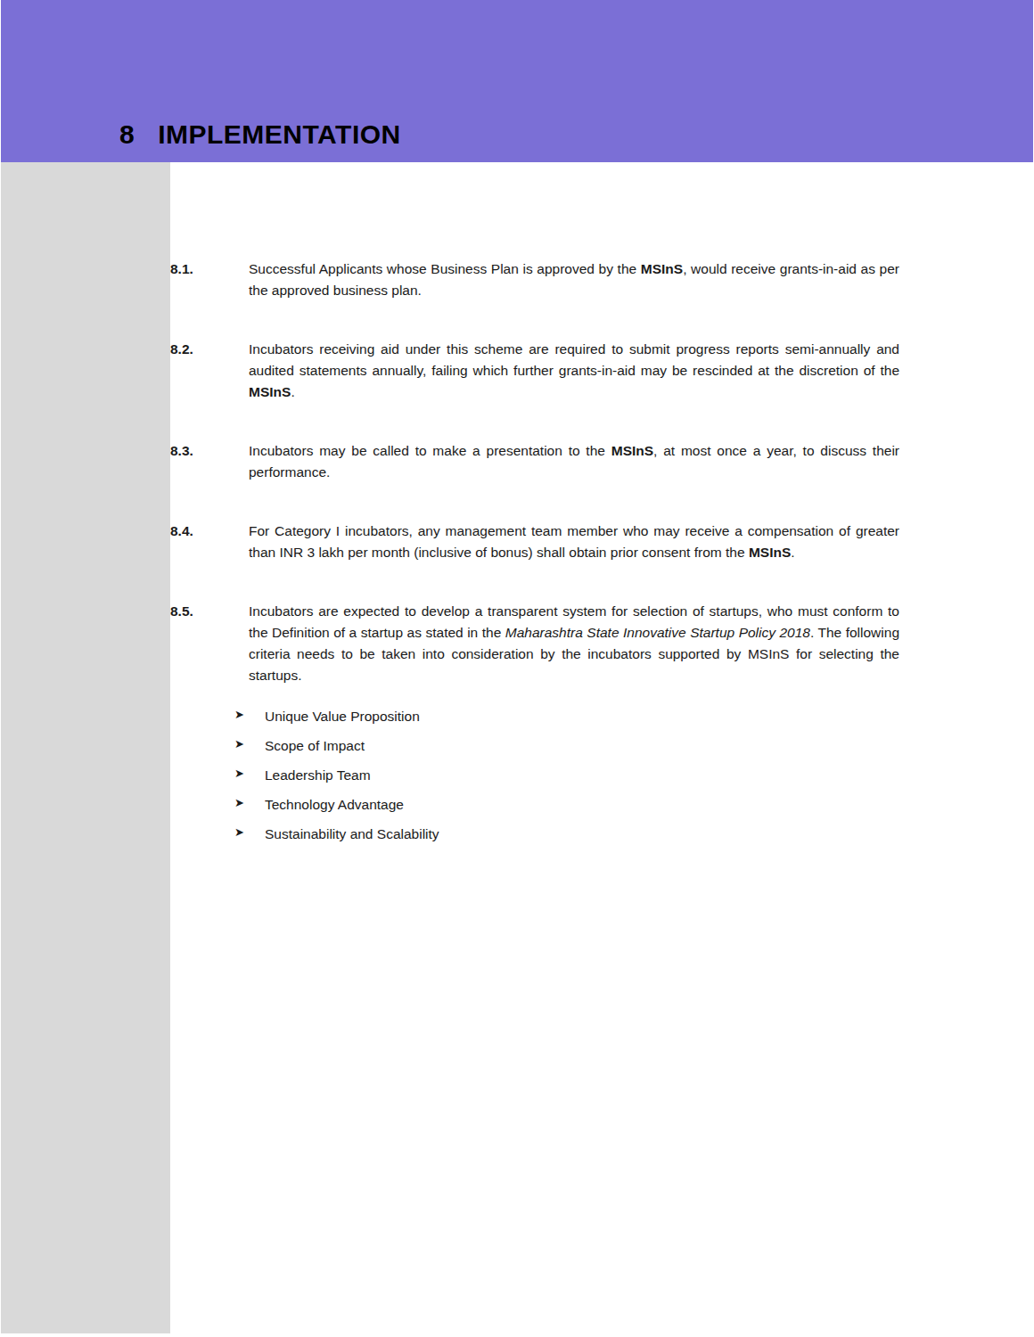8 IMPLEMENTATION
8.1.
Successful Applicants whose Business Plan is approved by the MSInS, would receive grants-in-aid as per the approved business plan.
8.2.
Incubators receiving aid under this scheme are required to submit progress reports semi-annually and audited statements annually, failing which further grants-in-aid may be rescinded at the discretion of the MSInS.
8.3.
Incubators may be called to make a presentation to the MSInS, at most once a year, to discuss their performance.
8.4.
For Category I incubators, any management team member who may receive a compensation of greater than INR 3 lakh per month (inclusive of bonus) shall obtain prior consent from the MSInS.
8.5.
Incubators are expected to develop a transparent system for selection of startups, who must conform to the Definition of a startup as stated in the Maharashtra State Innovative Startup Policy 2018. The following criteria needs to be taken into consideration by the incubators supported by MSInS for selecting the startups.
Unique Value Proposition
Scope of Impact
Leadership Team
Technology Advantage
Sustainability and Scalability